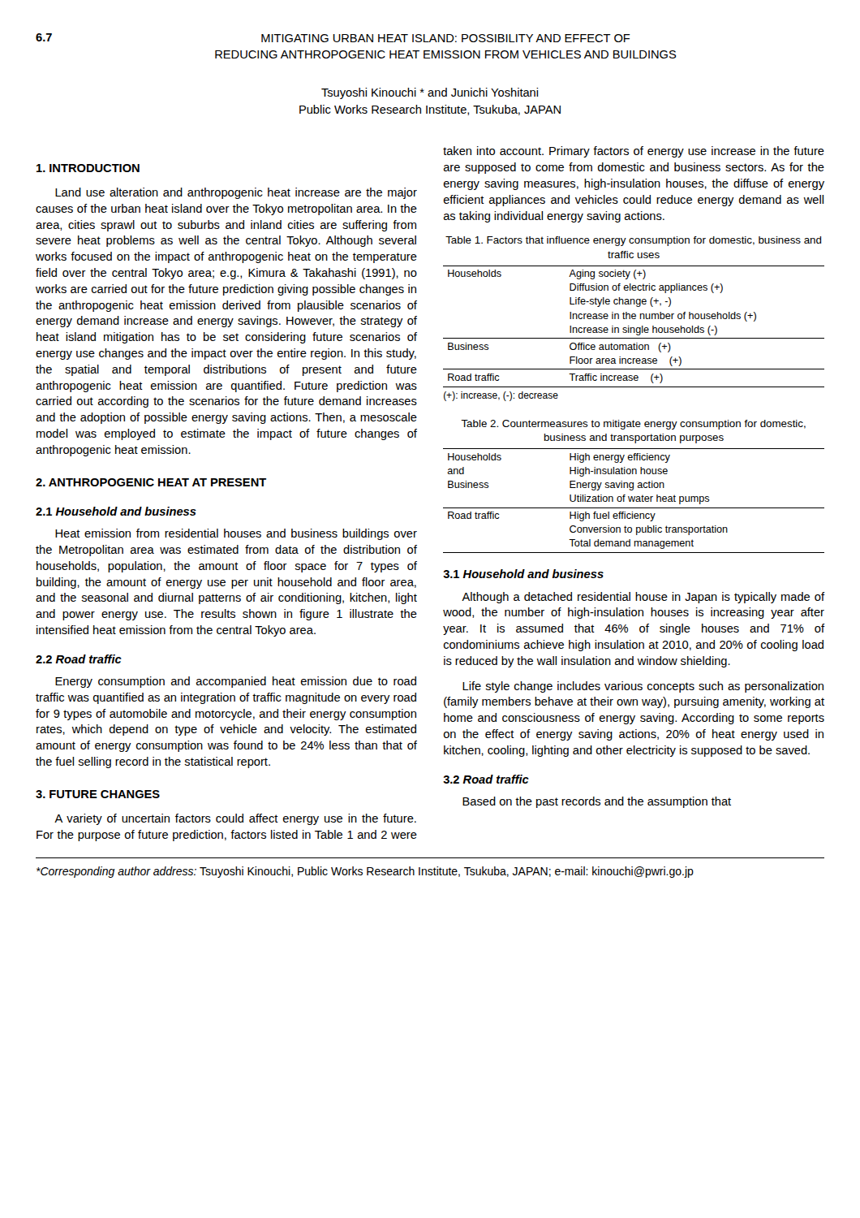6.7
Mitigating Urban Heat Island: Possibility and Effect of
Reducing Anthropogenic Heat Emission from Vehicles and Buildings
Tsuyoshi Kinouchi * and Junichi Yoshitani
Public Works Research Institute, Tsukuba, JAPAN
1. INTRODUCTION
Land use alteration and anthropogenic heat increase are the major causes of the urban heat island over the Tokyo metropolitan area. In the area, cities sprawl out to suburbs and inland cities are suffering from severe heat problems as well as the central Tokyo. Although several works focused on the impact of anthropogenic heat on the temperature field over the central Tokyo area; e.g., Kimura & Takahashi (1991), no works are carried out for the future prediction giving possible changes in the anthropogenic heat emission derived from plausible scenarios of energy demand increase and energy savings. However, the strategy of heat island mitigation has to be set considering future scenarios of energy use changes and the impact over the entire region. In this study, the spatial and temporal distributions of present and future anthropogenic heat emission are quantified. Future prediction was carried out according to the scenarios for the future demand increases and the adoption of possible energy saving actions. Then, a mesoscale model was employed to estimate the impact of future changes of anthropogenic heat emission.
2. ANTHROPOGENIC HEAT AT PRESENT
2.1 Household and business
Heat emission from residential houses and business buildings over the Metropolitan area was estimated from data of the distribution of households, population, the amount of floor space for 7 types of building, the amount of energy use per unit household and floor area, and the seasonal and diurnal patterns of air conditioning, kitchen, light and power energy use. The results shown in figure 1 illustrate the intensified heat emission from the central Tokyo area.
2.2 Road traffic
Energy consumption and accompanied heat emission due to road traffic was quantified as an integration of traffic magnitude on every road for 9 types of automobile and motorcycle, and their energy consumption rates, which depend on type of vehicle and velocity. The estimated amount of energy consumption was found to be 24% less than that of the fuel selling record in the statistical report.
3. FUTURE CHANGES
A variety of uncertain factors could affect energy use in the future. For the purpose of future prediction, factors listed in Table 1 and 2 were taken into account. Primary factors of energy use increase in the future are supposed to come from domestic and business sectors. As for the energy saving measures, high-insulation houses, the diffuse of energy efficient appliances and vehicles could reduce energy demand as well as taking individual energy saving actions.
Table 1. Factors that influence energy consumption for domestic, business and traffic uses
| Households | Aging society (+) Diffusion of electric appliances (+) Life-style change (+, -) Increase in the number of households (+) Increase in single households (-) |
| Business | Office automation (+) Floor area increase (+) |
| Road traffic | Traffic increase (+) |
(+): increase, (-): decrease
Table 2. Countermeasures to mitigate energy consumption for domestic, business and transportation purposes
| Households and Business | High energy efficiency High-insulation house Energy saving action Utilization of water heat pumps |
| Road traffic | High fuel efficiency Conversion to public transportation Total demand management |
3.1 Household and business
Although a detached residential house in Japan is typically made of wood, the number of high-insulation houses is increasing year after year. It is assumed that 46% of single houses and 71% of condominiums achieve high insulation at 2010, and 20% of cooling load is reduced by the wall insulation and window shielding.
Life style change includes various concepts such as personalization (family members behave at their own way), pursuing amenity, working at home and consciousness of energy saving. According to some reports on the effect of energy saving actions, 20% of heat energy used in kitchen, cooling, lighting and other electricity is supposed to be saved.
3.2 Road traffic
Based on the past records and the assumption that
*Corresponding author address: Tsuyoshi Kinouchi, Public Works Research Institute, Tsukuba, JAPAN; e-mail: kinouchi@pwri.go.jp